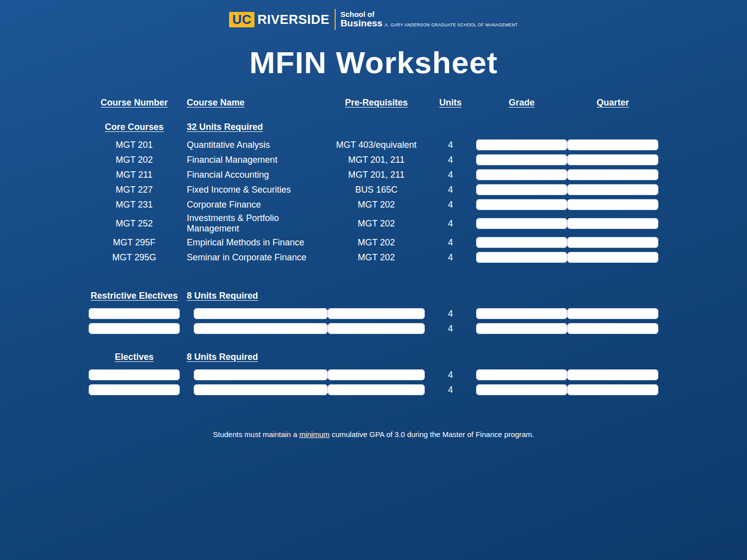UCRIVERSIDE School of
Business A. GARY ANDERSON GRADUATE SCHOOL OF MANAGEMENT
MFIN Worksheet
| Course Number | Course Name | Pre-Requisites | Units | Grade | Quarter |
| --- | --- | --- | --- | --- | --- |
| Core Courses | 32 Units Required | | | | |
| MGT 201 | Quantitative Analysis | MGT 403/equivalent | 4 | | |
| MGT 202 | Financial Management | MGT 201, 211 | 4 | | |
| MGT 211 | Financial Accounting | MGT 201, 211 | 4 | | |
| MGT 227 | Fixed Income & Securities | BUS 165C | 4 | | |
| MGT 231 | Corporate Finance | MGT 202 | 4 | | |
| MGT 252 | Investments & Portfolio Management | MGT 202 | 4 | | |
| MGT 295F | Empirical Methods in Finance | MGT 202 | 4 | | |
| MGT 295G | Seminar in Corporate Finance | MGT 202 | 4 | | |
| Restrictive Electives | 8 Units Required | | | | |
| | | | 4 | | |
| | | | 4 | | |
| Electives | 8 Units Required | | | | |
| | | | 4 | | |
| | | | 4 | | |
Students must maintain a minimum cumulative GPA of 3.0 during the Master of Finance program.